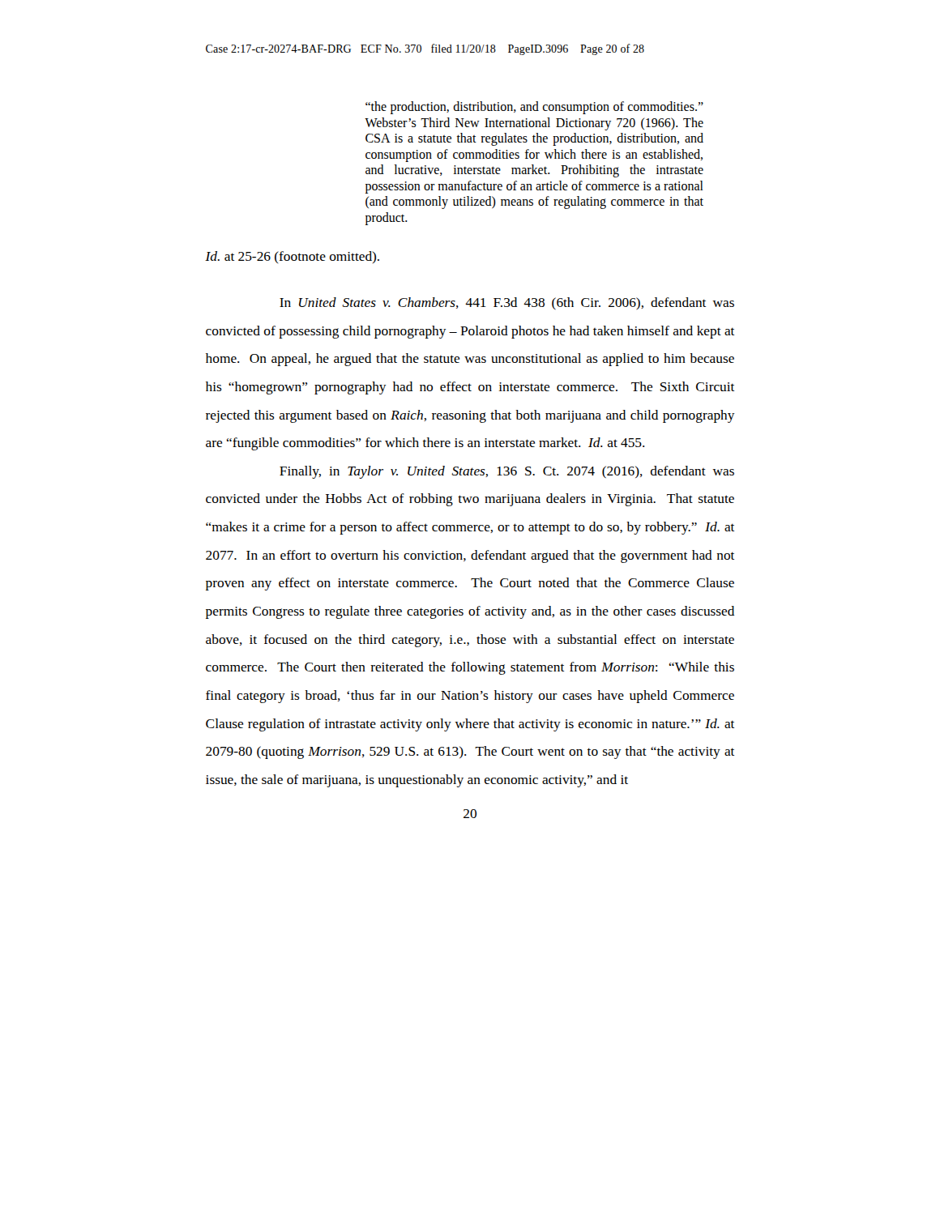Case 2:17-cr-20274-BAF-DRG ECF No. 370 filed 11/20/18 PageID.3096 Page 20 of 28
“the production, distribution, and consumption of commodities.” Webster’s Third New International Dictionary 720 (1966). The CSA is a statute that regulates the production, distribution, and consumption of commodities for which there is an established, and lucrative, interstate market. Prohibiting the intrastate possession or manufacture of an article of commerce is a rational (and commonly utilized) means of regulating commerce in that product.
Id. at 25-26 (footnote omitted).
In United States v. Chambers, 441 F.3d 438 (6th Cir. 2006), defendant was convicted of possessing child pornography – Polaroid photos he had taken himself and kept at home. On appeal, he argued that the statute was unconstitutional as applied to him because his “homegrown” pornography had no effect on interstate commerce. The Sixth Circuit rejected this argument based on Raich, reasoning that both marijuana and child pornography are “fungible commodities” for which there is an interstate market. Id. at 455.
Finally, in Taylor v. United States, 136 S. Ct. 2074 (2016), defendant was convicted under the Hobbs Act of robbing two marijuana dealers in Virginia. That statute “makes it a crime for a person to affect commerce, or to attempt to do so, by robbery.” Id. at 2077. In an effort to overturn his conviction, defendant argued that the government had not proven any effect on interstate commerce. The Court noted that the Commerce Clause permits Congress to regulate three categories of activity and, as in the other cases discussed above, it focused on the third category, i.e., those with a substantial effect on interstate commerce. The Court then reiterated the following statement from Morrison: “While this final category is broad, ‘thus far in our Nation’s history our cases have upheld Commerce Clause regulation of intrastate activity only where that activity is economic in nature.’” Id. at 2079-80 (quoting Morrison, 529 U.S. at 613). The Court went on to say that “the activity at issue, the sale of marijuana, is unquestionably an economic activity,” and it
20